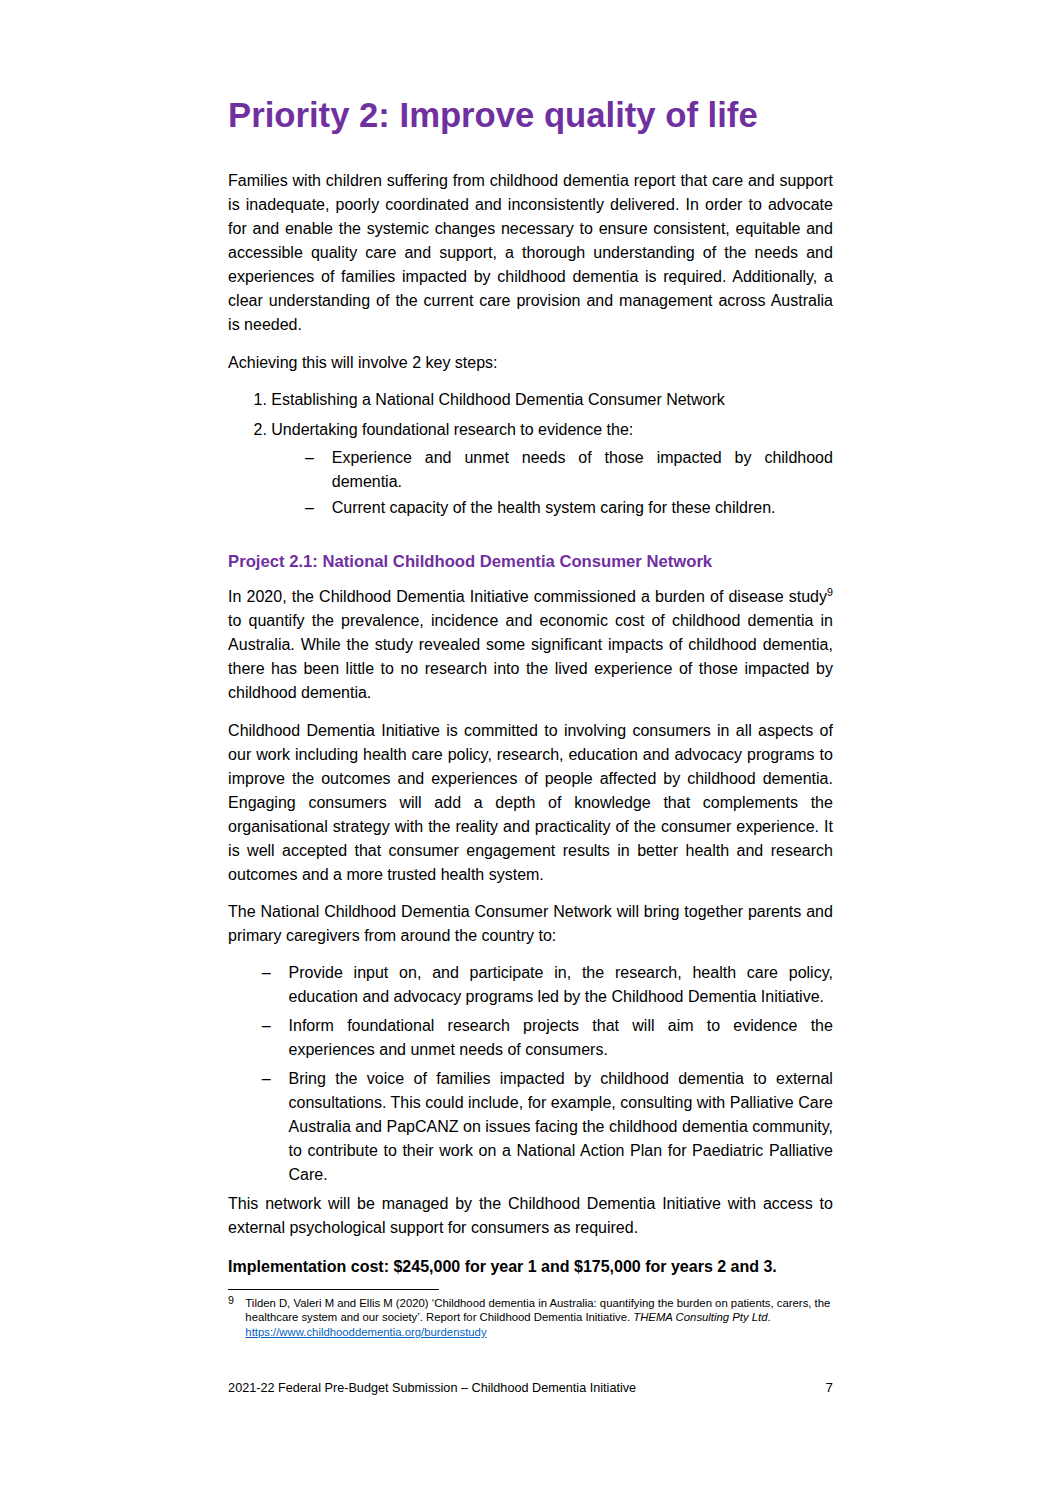Priority 2: Improve quality of life
Families with children suffering from childhood dementia report that care and support is inadequate, poorly coordinated and inconsistently delivered. In order to advocate for and enable the systemic changes necessary to ensure consistent, equitable and accessible quality care and support, a thorough understanding of the needs and experiences of families impacted by childhood dementia is required. Additionally, a clear understanding of the current care provision and management across Australia is needed.
Achieving this will involve 2 key steps:
Establishing a National Childhood Dementia Consumer Network
Undertaking foundational research to evidence the:
Experience and unmet needs of those impacted by childhood dementia.
Current capacity of the health system caring for these children.
Project 2.1: National Childhood Dementia Consumer Network
In 2020, the Childhood Dementia Initiative commissioned a burden of disease study9 to quantify the prevalence, incidence and economic cost of childhood dementia in Australia. While the study revealed some significant impacts of childhood dementia, there has been little to no research into the lived experience of those impacted by childhood dementia.
Childhood Dementia Initiative is committed to involving consumers in all aspects of our work including health care policy, research, education and advocacy programs to improve the outcomes and experiences of people affected by childhood dementia. Engaging consumers will add a depth of knowledge that complements the organisational strategy with the reality and practicality of the consumer experience. It is well accepted that consumer engagement results in better health and research outcomes and a more trusted health system.
The National Childhood Dementia Consumer Network will bring together parents and primary caregivers from around the country to:
Provide input on, and participate in, the research, health care policy, education and advocacy programs led by the Childhood Dementia Initiative.
Inform foundational research projects that will aim to evidence the experiences and unmet needs of consumers.
Bring the voice of families impacted by childhood dementia to external consultations. This could include, for example, consulting with Palliative Care Australia and PapCANZ on issues facing the childhood dementia community, to contribute to their work on a National Action Plan for Paediatric Palliative Care.
This network will be managed by the Childhood Dementia Initiative with access to external psychological support for consumers as required.
Implementation cost: $245,000 for year 1 and $175,000 for years 2 and 3.
9 Tilden D, Valeri M and Ellis M (2020) ‘Childhood dementia in Australia: quantifying the burden on patients, carers, the healthcare system and our society’. Report for Childhood Dementia Initiative. THEMA Consulting Pty Ltd.
https://www.childhooddementia.org/burdenstudy
2021-22 Federal Pre-Budget Submission – Childhood Dementia Initiative 7